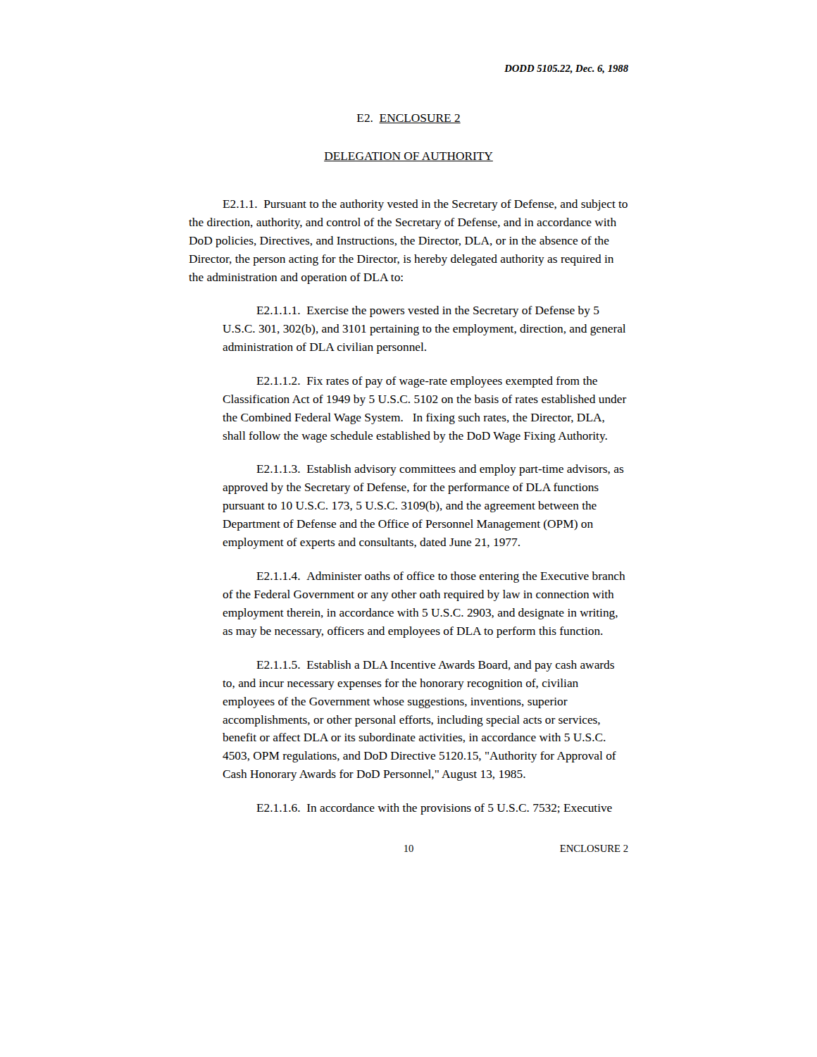DODD 5105.22, Dec. 6, 1988
E2. ENCLOSURE 2
DELEGATION OF AUTHORITY
E2.1.1. Pursuant to the authority vested in the Secretary of Defense, and subject to the direction, authority, and control of the Secretary of Defense, and in accordance with DoD policies, Directives, and Instructions, the Director, DLA, or in the absence of the Director, the person acting for the Director, is hereby delegated authority as required in the administration and operation of DLA to:
E2.1.1.1. Exercise the powers vested in the Secretary of Defense by 5 U.S.C. 301, 302(b), and 3101 pertaining to the employment, direction, and general administration of DLA civilian personnel.
E2.1.1.2. Fix rates of pay of wage-rate employees exempted from the Classification Act of 1949 by 5 U.S.C. 5102 on the basis of rates established under the Combined Federal Wage System. In fixing such rates, the Director, DLA, shall follow the wage schedule established by the DoD Wage Fixing Authority.
E2.1.1.3. Establish advisory committees and employ part-time advisors, as approved by the Secretary of Defense, for the performance of DLA functions pursuant to 10 U.S.C. 173, 5 U.S.C. 3109(b), and the agreement between the Department of Defense and the Office of Personnel Management (OPM) on employment of experts and consultants, dated June 21, 1977.
E2.1.1.4. Administer oaths of office to those entering the Executive branch of the Federal Government or any other oath required by law in connection with employment therein, in accordance with 5 U.S.C. 2903, and designate in writing, as may be necessary, officers and employees of DLA to perform this function.
E2.1.1.5. Establish a DLA Incentive Awards Board, and pay cash awards to, and incur necessary expenses for the honorary recognition of, civilian employees of the Government whose suggestions, inventions, superior accomplishments, or other personal efforts, including special acts or services, benefit or affect DLA or its subordinate activities, in accordance with 5 U.S.C. 4503, OPM regulations, and DoD Directive 5120.15, "Authority for Approval of Cash Honorary Awards for DoD Personnel," August 13, 1985.
E2.1.1.6. In accordance with the provisions of 5 U.S.C. 7532; Executive
10
ENCLOSURE 2